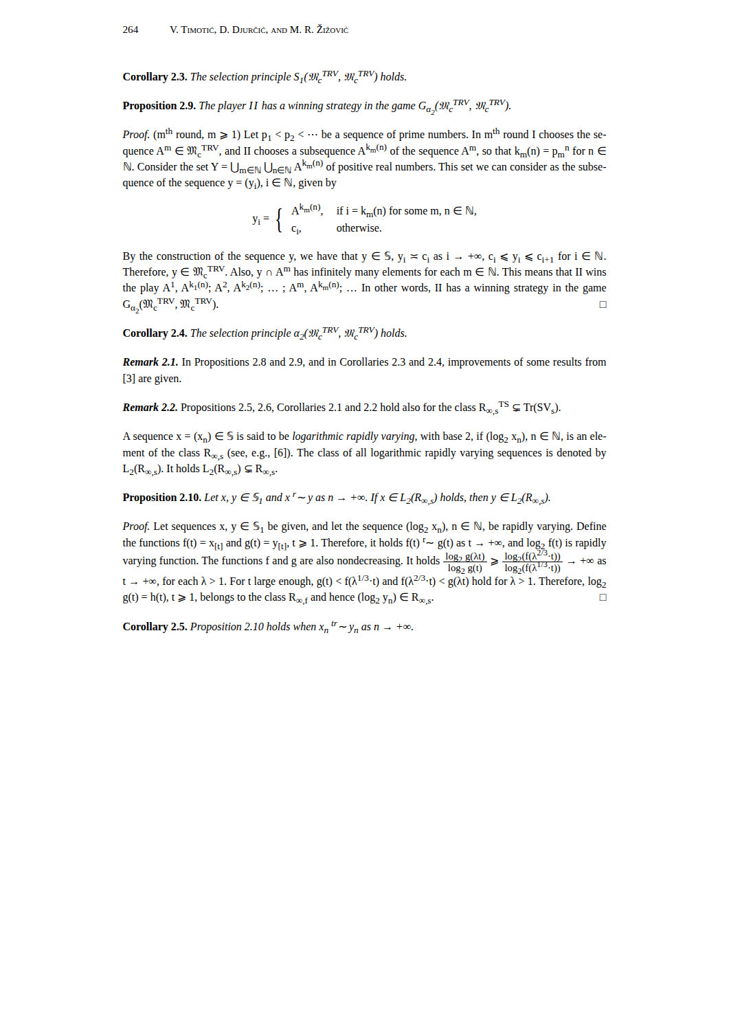264 V. Timotić, D. Djurčić, and M. R. Žižović
Corollary 2.3. The selection principle S1(𝔐cTRV, 𝔐cTRV) holds.
Proposition 2.9. The player II has a winning strategy in the game Gα2(𝔐cTRV, 𝔐cTRV).
Proof. (mth round, m ⩾ 1) Let p1 < p2 < ⋯ be a sequence of prime numbers. In mth round I chooses the sequence Am ∈ 𝔐cTRV, and II chooses a subsequence Akm(n) of the sequence Am, so that km(n) = pmn for n ∈ ℕ. Consider the set Y = ⋃m∈ℕ ⋃n∈ℕ Akm(n) of positive real numbers. This set we can consider as the subsequence of the sequence y = (yi), i ∈ ℕ, given by yi = { Akm(n), if i = km(n) for some m, n ∈ ℕ, ci, otherwise. By the construction of the sequence y, we have that y ∈ 𝕊, yi ≍ ci as i → +∞, ci ⩽ yi ⩽ ci+1 for i ∈ ℕ. Therefore, y ∈ 𝔐cTRV. Also, y ∩ Am has infinitely many elements for each m ∈ ℕ. This means that II wins the play A1, Ak1(n); A2, Ak2(n); … ; Am, Akm(n); … In other words, II has a winning strategy in the game Gα2(𝔐cTRV, 𝔐cTRV). □
Corollary 2.4. The selection principle α2(𝔐cTRV, 𝔐cTRV) holds.
Remark 2.1. In Propositions 2.8 and 2.9, and in Corollaries 2.3 and 2.4, improvements of some results from [3] are given.
Remark 2.2. Propositions 2.5, 2.6, Corollaries 2.1 and 2.2 hold also for the class R∞,sTS ⊊ Tr(SVs).
A sequence x = (xn) ∈ 𝕊 is said to be logarithmic rapidly varying, with base 2, if (log2 xn), n ∈ ℕ, is an element of the class R∞,s (see, e.g., [6]). The class of all logarithmic rapidly varying sequences is denoted by L2(R∞,s). It holds L2(R∞,s) ⊊ R∞,s.
Proposition 2.10. Let x, y ∈ 𝕊1 and x r∼ y as n → +∞. If x ∈ L2(R∞,s) holds, then y ∈ L2(R∞,s).
Proof. Let sequences x, y ∈ 𝕊1 be given, and let the sequence (log2 xn), n ∈ ℕ, be rapidly varying. Define the functions f(t) = x[t] and g(t) = y[t], t ⩾ 1. Therefore, it holds f(t) r∼ g(t) as t → +∞, and log2 f(t) is rapidly varying function. The functions f and g are also nondecreasing. It holds log2 g(λt) log2 g(t) ⩾ log2(f(λ2/3·t)) log2(f(λ1/3·t)) → +∞ as t → +∞, for each λ > 1. For t large enough, g(t) < f(λ1/3·t) and f(λ2/3·t) < g(λt) hold for λ > 1. Therefore, log2 g(t) = h(t), t ⩾ 1, belongs to the class R∞,f and hence (log2 yn) ∈ R∞,s. □
Corollary 2.5. Proposition 2.10 holds when xn tr∼ yn as n → +∞.